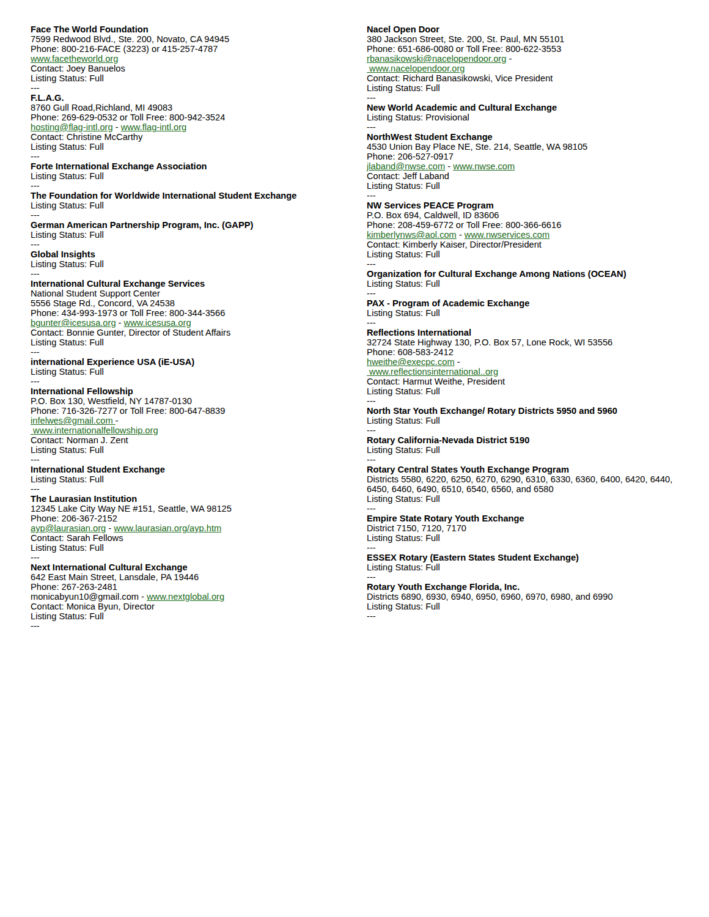Face The World Foundation
7599 Redwood Blvd., Ste. 200, Novato, CA 94945
Phone: 800-216-FACE (3223) or 415-257-4787
www.facetheworld.org
Contact: Joey Banuelos
Listing Status: Full
---
F.L.A.G.
8760 Gull Road,Richland, MI 49083
Phone: 269-629-0532 or Toll Free: 800-942-3524
hosting@flag-intl.org - www.flag-intl.org
Contact: Christine McCarthy
Listing Status: Full
---
Forte International Exchange Association
Listing Status: Full
---
The Foundation for Worldwide International Student Exchange
Listing Status: Full
---
German American Partnership Program, Inc. (GAPP)
Listing Status: Full
---
Global Insights
Listing Status: Full
---
International Cultural Exchange Services
National Student Support Center
5556 Stage Rd., Concord, VA 24538
Phone: 434-993-1973 or Toll Free: 800-344-3566
bgunter@icesusa.org - www.icesusa.org
Contact: Bonnie Gunter, Director of Student Affairs
Listing Status: Full
---
international Experience USA (iE-USA)
Listing Status: Full
---
International Fellowship
P.O. Box 130, Westfield, NY 14787-0130
Phone: 716-326-7277 or Toll Free: 800-647-8839
infelwes@gmail.com -
www.internationalfellowship.org
Contact: Norman J. Zent
Listing Status: Full
---
International Student Exchange
Listing Status: Full
---
The Laurasian Institution
12345 Lake City Way NE #151, Seattle, WA 98125
Phone: 206-367-2152
ayp@laurasian.org - www.laurasian.org/ayp.htm
Contact: Sarah Fellows
Listing Status: Full
---
Next International Cultural Exchange
642 East Main Street, Lansdale, PA 19446
Phone: 267-263-2481
monicabyun10@gmail.com - www.nextglobal.org
Contact: Monica Byun, Director
Listing Status: Full
---
Nacel Open Door
380 Jackson Street, Ste. 200, St. Paul, MN 55101
Phone: 651-686-0080 or Toll Free: 800-622-3553
rbanasikowski@nacelopendoor.org -
www.nacelopendoor.org
Contact: Richard Banasikowski, Vice President
Listing Status: Full
---
New World Academic and Cultural Exchange
Listing Status: Provisional
---
NorthWest Student Exchange
4530 Union Bay Place NE, Ste. 214, Seattle, WA 98105
Phone: 206-527-0917
jlaband@nwse.com - www.nwse.com
Contact: Jeff Laband
Listing Status: Full
---
NW Services PEACE Program
P.O. Box 694, Caldwell, ID 83606
Phone: 208-459-6772 or Toll Free: 800-366-6616
kimberlynws@aol.com - www.nwservices.com
Contact: Kimberly Kaiser, Director/President
Listing Status: Full
---
Organization for Cultural Exchange Among Nations (OCEAN)
Listing Status: Full
---
PAX - Program of Academic Exchange
Listing Status: Full
---
Reflections International
32724 State Highway 130, P.O. Box 57, Lone Rock, WI 53556
Phone: 608-583-2412
hweithe@execpc.com -
www.reflectionsinternational..org
Contact: Harmut Weithe, President
Listing Status: Full
---
North Star Youth Exchange/ Rotary Districts 5950 and 5960
Listing Status: Full
---
Rotary California-Nevada District 5190
Listing Status: Full
---
Rotary Central States Youth Exchange Program
Districts 5580, 6220, 6250, 6270, 6290, 6310, 6330, 6360, 6400, 6420, 6440, 6450, 6460, 6490, 6510, 6540, 6560, and 6580
Listing Status: Full
---
Empire State Rotary Youth Exchange
District 7150, 7120, 7170
Listing Status: Full
---
ESSEX Rotary (Eastern States Student Exchange)
Listing Status: Full
---
Rotary Youth Exchange Florida, Inc.
Districts 6890, 6930, 6940, 6950, 6960, 6970, 6980, and 6990
Listing Status: Full
---